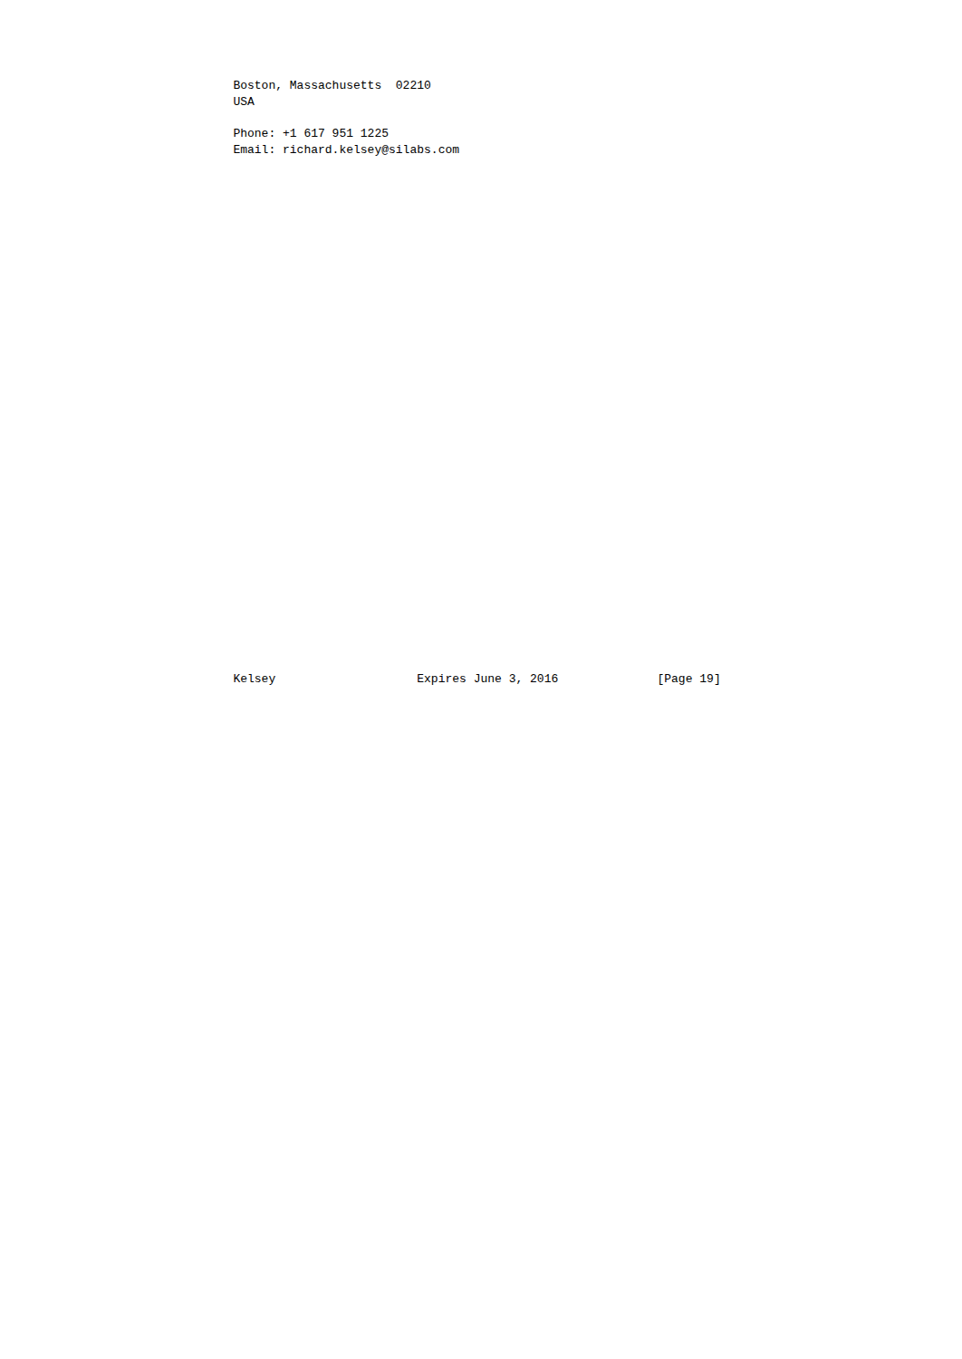Boston, Massachusetts  02210
USA

Phone: +1 617 951 1225
Email: richard.kelsey@silabs.com
Kelsey                    Expires June 3, 2016              [Page 19]